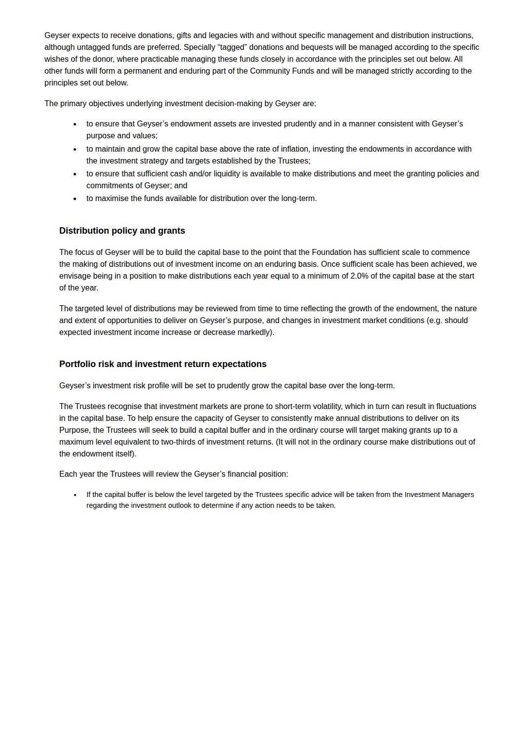Geyser expects to receive donations, gifts and legacies with and without specific management and distribution instructions, although untagged funds are preferred. Specially “tagged” donations and bequests will be managed according to the specific wishes of the donor, where practicable managing these funds closely in accordance with the principles set out below. All other funds will form a permanent and enduring part of the Community Funds and will be managed strictly according to the principles set out below.
The primary objectives underlying investment decision-making by Geyser are:
to ensure that Geyser’s endowment assets are invested prudently and in a manner consistent with Geyser’s purpose and values;
to maintain and grow the capital base above the rate of inflation, investing the endowments in accordance with the investment strategy and targets established by the Trustees;
to ensure that sufficient cash and/or liquidity is available to make distributions and meet the granting policies and commitments of Geyser; and
to maximise the funds available for distribution over the long-term.
Distribution policy and grants
The focus of Geyser will be to build the capital base to the point that the Foundation has sufficient scale to commence the making of distributions out of investment income on an enduring basis. Once sufficient scale has been achieved, we envisage being in a position to make distributions each year equal to a minimum of 2.0% of the capital base at the start of the year.
The targeted level of distributions may be reviewed from time to time reflecting the growth of the endowment, the nature and extent of opportunities to deliver on Geyser’s purpose, and changes in investment market conditions (e.g. should expected investment income increase or decrease markedly).
Portfolio risk and investment return expectations
Geyser’s investment risk profile will be set to prudently grow the capital base over the long-term.
The Trustees recognise that investment markets are prone to short-term volatility, which in turn can result in fluctuations in the capital base. To help ensure the capacity of Geyser to consistently make annual distributions to deliver on its Purpose, the Trustees will seek to build a capital buffer and in the ordinary course will target making grants up to a maximum level equivalent to two-thirds of investment returns. (It will not in the ordinary course make distributions out of the endowment itself).
Each year the Trustees will review the Geyser’s financial position:
If the capital buffer is below the level targeted by the Trustees specific advice will be taken from the Investment Managers regarding the investment outlook to determine if any action needs to be taken.